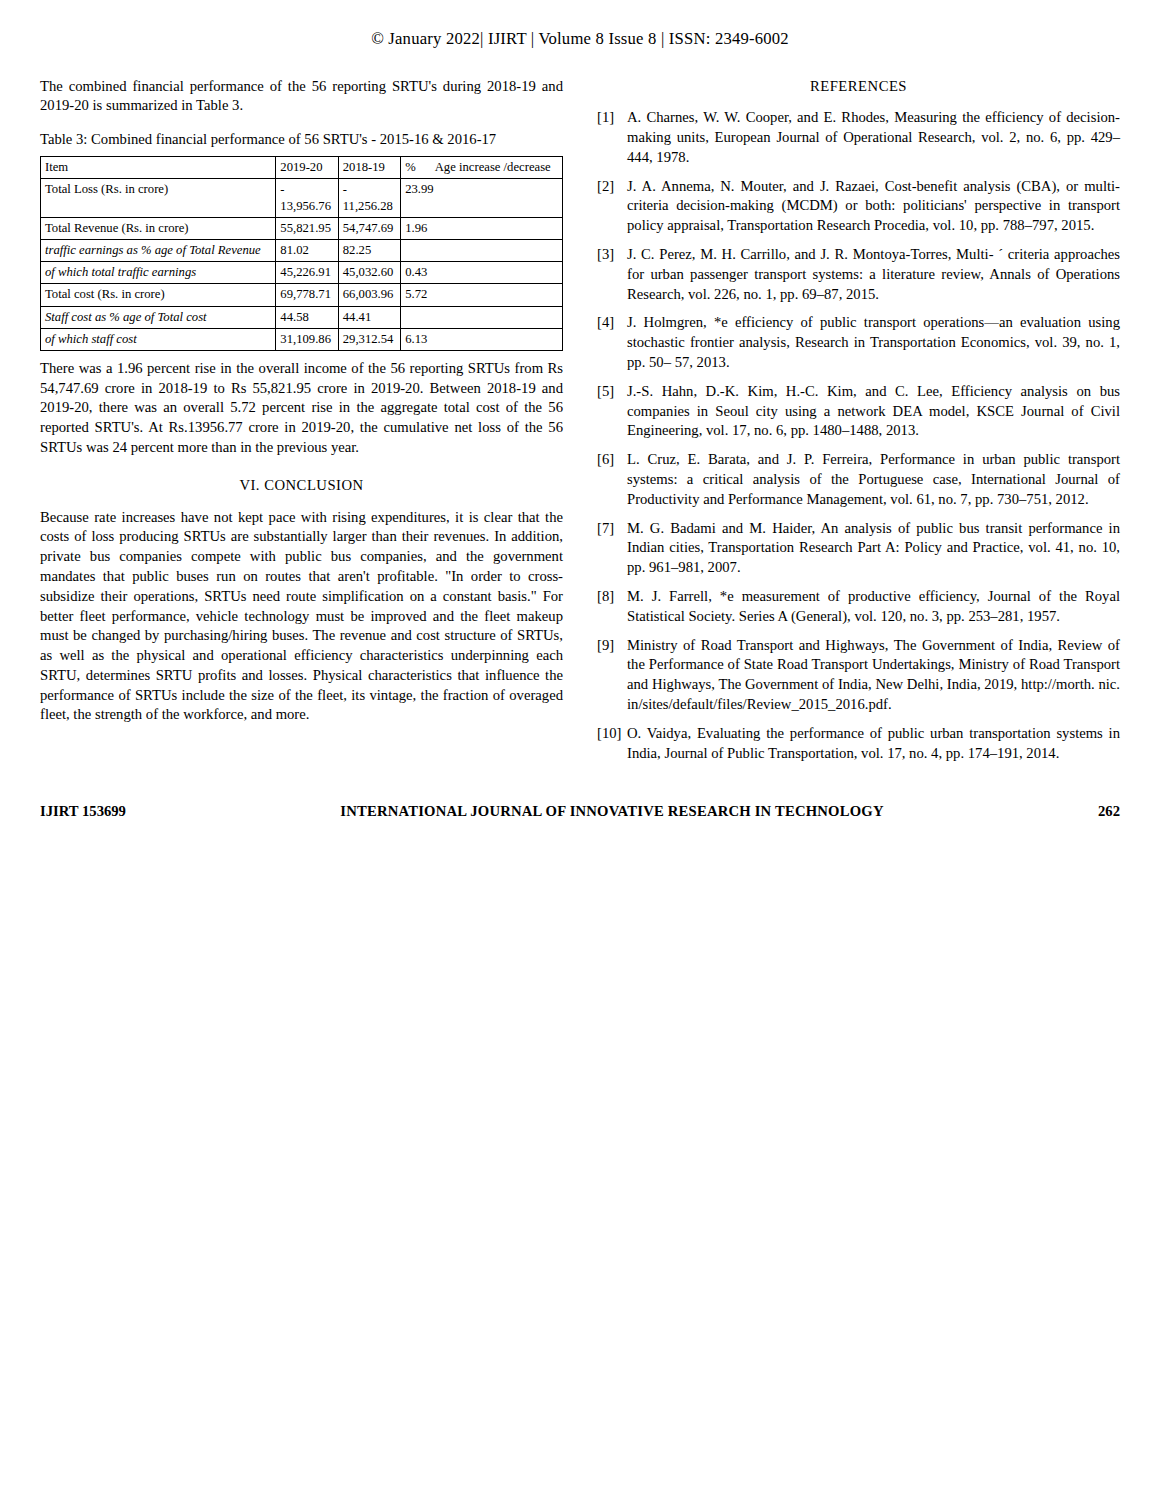© January 2022| IJIRT | Volume 8 Issue 8 | ISSN: 2349-6002
The combined financial performance of the 56 reporting SRTU's during 2018-19 and 2019-20 is summarized in Table 3.
Table 3: Combined financial performance of 56 SRTU's - 2015-16 & 2016-17
| Item | 2019-20 | 2018-19 | % Age increase /decrease |
| Total Loss (Rs. in crore) | - 13,956.76 | - 11,256.28 | 23.99 |
| Total Revenue (Rs. in crore) | 55,821.95 | 54,747.69 | 1.96 |
| traffic earnings as % age of Total Revenue | 81.02 | 82.25 | |
| of which total traffic earnings | 45,226.91 | 45,032.60 | 0.43 |
| Total cost (Rs. in crore) | 69,778.71 | 66,003.96 | 5.72 |
| Staff cost as % age of Total cost | 44.58 | 44.41 | |
| of which staff cost | 31,109.86 | 29,312.54 | 6.13 |
There was a 1.96 percent rise in the overall income of the 56 reporting SRTUs from Rs 54,747.69 crore in 2018-19 to Rs 55,821.95 crore in 2019-20. Between 2018-19 and 2019-20, there was an overall 5.72 percent rise in the aggregate total cost of the 56 reported SRTU's. At Rs.13956.77 crore in 2019-20, the cumulative net loss of the 56 SRTUs was 24 percent more than in the previous year.
VI. CONCLUSION
Because rate increases have not kept pace with rising expenditures, it is clear that the costs of loss producing SRTUs are substantially larger than their revenues. In addition, private bus companies compete with public bus companies, and the government mandates that public buses run on routes that aren't profitable. "In order to cross-subsidize their operations, SRTUs need route simplification on a constant basis." For better fleet performance, vehicle technology must be improved and the fleet makeup must be changed by purchasing/hiring buses. The revenue and cost structure of SRTUs, as well as the physical and operational efficiency characteristics underpinning each SRTU, determines SRTU profits and losses. Physical characteristics that influence the performance of SRTUs include the size of the fleet, its vintage, the fraction of overaged fleet, the strength of the workforce, and more.
REFERENCES
[1] A. Charnes, W. W. Cooper, and E. Rhodes, Measuring the efficiency of decision-making units, European Journal of Operational Research, vol. 2, no. 6, pp. 429–444, 1978.
[2] J. A. Annema, N. Mouter, and J. Razaei, Cost-benefit analysis (CBA), or multi-criteria decision-making (MCDM) or both: politicians' perspective in transport policy appraisal, Transportation Research Procedia, vol. 10, pp. 788–797, 2015.
[3] J. C. Perez, M. H. Carrillo, and J. R. Montoya-Torres, Multi- ´ criteria approaches for urban passenger transport systems: a literature review, Annals of Operations Research, vol. 226, no. 1, pp. 69–87, 2015.
[4] J. Holmgren, *e efficiency of public transport operations—an evaluation using stochastic frontier analysis, Research in Transportation Economics, vol. 39, no. 1, pp. 50– 57, 2013.
[5] J.-S. Hahn, D.-K. Kim, H.-C. Kim, and C. Lee, Efficiency analysis on bus companies in Seoul city using a network DEA model, KSCE Journal of Civil Engineering, vol. 17, no. 6, pp. 1480–1488, 2013.
[6] L. Cruz, E. Barata, and J. P. Ferreira, Performance in urban public transport systems: a critical analysis of the Portuguese case, International Journal of Productivity and Performance Management, vol. 61, no. 7, pp. 730–751, 2012.
[7] M. G. Badami and M. Haider, An analysis of public bus transit performance in Indian cities, Transportation Research Part A: Policy and Practice, vol. 41, no. 10, pp. 961–981, 2007.
[8] M. J. Farrell, *e measurement of productive efficiency, Journal of the Royal Statistical Society. Series A (General), vol. 120, no. 3, pp. 253–281, 1957.
[9] Ministry of Road Transport and Highways, The Government of India, Review of the Performance of State Road Transport Undertakings, Ministry of Road Transport and Highways, The Government of India, New Delhi, India, 2019, http://morth. nic.in/sites/default/files/Review_2015_2016.pdf.
[10] O. Vaidya, Evaluating the performance of public urban transportation systems in India, Journal of Public Transportation, vol. 17, no. 4, pp. 174–191, 2014.
IJIRT 153699 INTERNATIONAL JOURNAL OF INNOVATIVE RESEARCH IN TECHNOLOGY 262